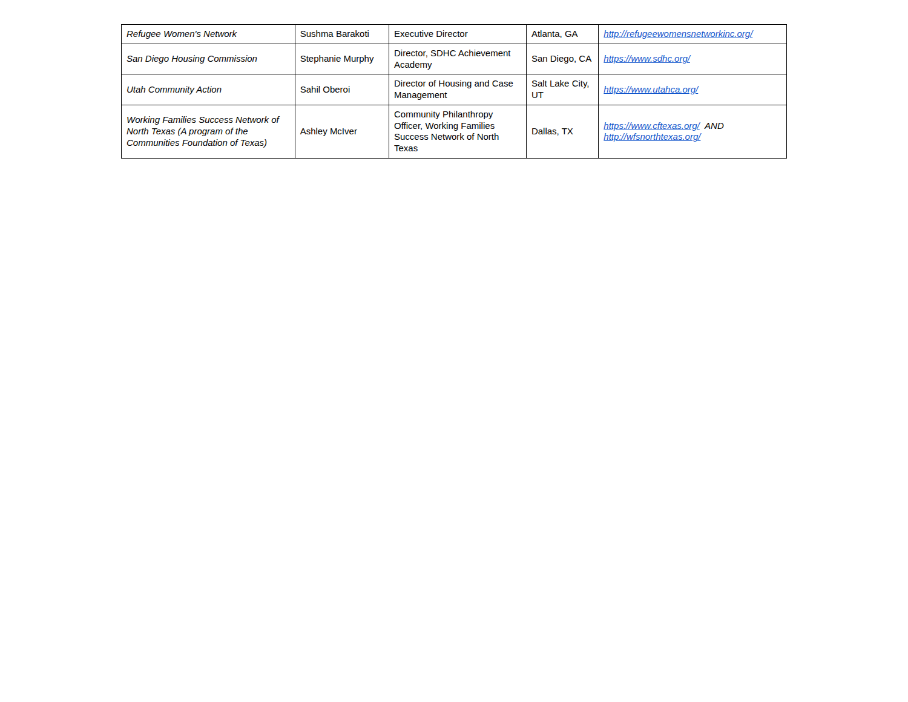| Refugee Women's Network | Sushma Barakoti | Executive Director | Atlanta, GA | http://refugeewomensnetworkinc.org/ |
| San Diego Housing Commission | Stephanie Murphy | Director, SDHC Achievement Academy | San Diego, CA | https://www.sdhc.org/ |
| Utah Community Action | Sahil Oberoi | Director of Housing and Case Management | Salt Lake City, UT | https://www.utahca.org/ |
| Working Families Success Network of North Texas (A program of the Communities Foundation of Texas) | Ashley McIver | Community Philanthropy Officer, Working Families Success Network of North Texas | Dallas, TX | https://www.cftexas.org/ AND http://wfsnorthtexas.org/ |